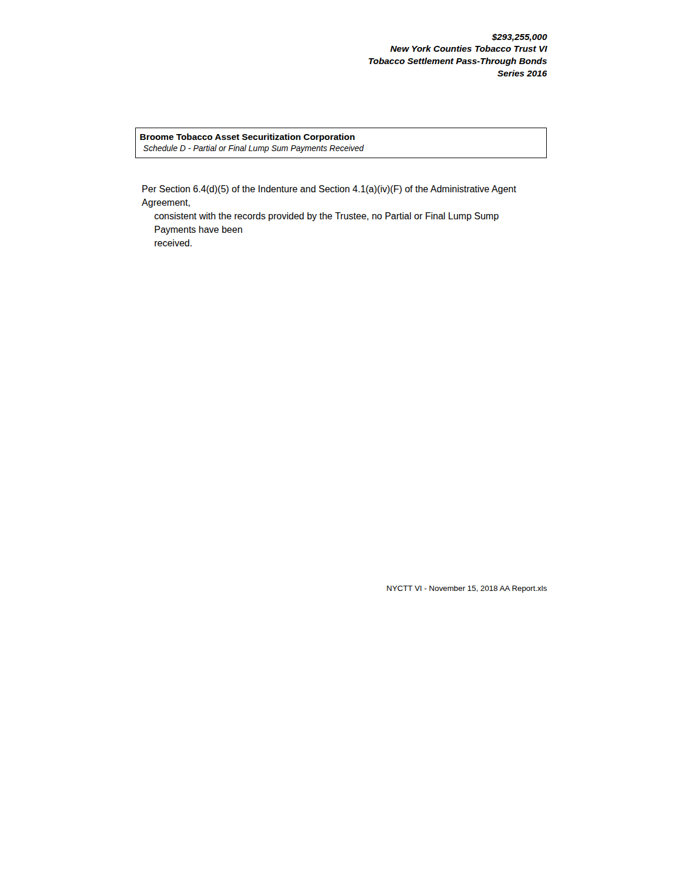$293,255,000
New York Counties Tobacco Trust VI
Tobacco Settlement Pass-Through Bonds
Series 2016
Broome Tobacco Asset Securitization Corporation
Schedule D - Partial or Final Lump Sum Payments Received
Per Section 6.4(d)(5) of the Indenture and Section 4.1(a)(iv)(F) of the Administrative Agent Agreement, consistent with the records provided by the Trustee, no Partial or Final Lump Sump Payments have been received.
NYCTT VI - November 15, 2018 AA Report.xls